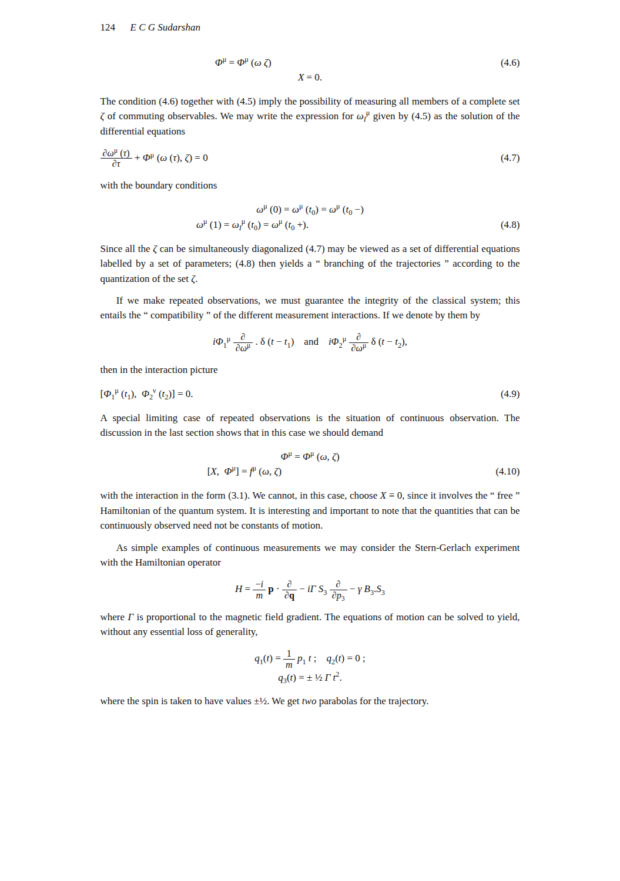124 E C G Sudarshan
Φμ = Φμ (ω ζ) (4.6)
X = 0.
The condition (4.6) together with (4.5) imply the possibility of measuring all members of a complete set ζ of commuting observables. We may write the expression for ωIμ given by (4.5) as the solution of the differential equations
∂ωμ (τ)∂τ + Φμ (ω (τ), ζ) = 0 (4.7)
with the boundary conditions
ωμ (0) = ωμ (t0) = ωμ (t0 −)
ωμ (1) = ωIμ (t0) = ωμ (t0 +). (4.8)
Since all the ζ can be simultaneously diagonalized (4.7) may be viewed as a set of differential equations labelled by a set of parameters; (4.8) then yields a “ branching of the trajectories ” according to the quantization of the set ζ.
If we make repeated observations, we must guarantee the integrity of the classical system; this entails the “ compatibility ” of the different measurement interactions. If we denote by them by
iΦ1μ ∂∂ωμ . δ (t − t1) and iΦ2μ ∂∂ωμ δ (t − t2),
then in the interaction picture
[Φ1μ (t1), Φ2ν (t2)] = 0. (4.9)
A special limiting case of repeated observations is the situation of continuous observation. The discussion in the last section shows that in this case we should demand
Φμ = Φμ (ω, ζ)
[X, Φμ] = fμ (ω, ζ) (4.10)
with the interaction in the form (3.1). We cannot, in this case, choose X ≡ 0, since it involves the “ free ” Hamiltonian of the quantum system. It is interesting and important to note that the quantities that can be continuously observed need not be constants of motion.
As simple examples of continuous measurements we may consider the Stern-Gerlach experiment with the Hamiltonian operator
H = −i m p · ∂∂q − iΓ S3 ∂∂p3 − γ B3.S3
where Γ is proportional to the magnetic field gradient. The equations of motion can be solved to yield, without any essential loss of generality,
q1(t) = 1 m p1 t ; q2(t) = 0 ;
q3(t) = ± ½ Γ t2.
where the spin is taken to have values ±½. We get two parabolas for the trajectory.